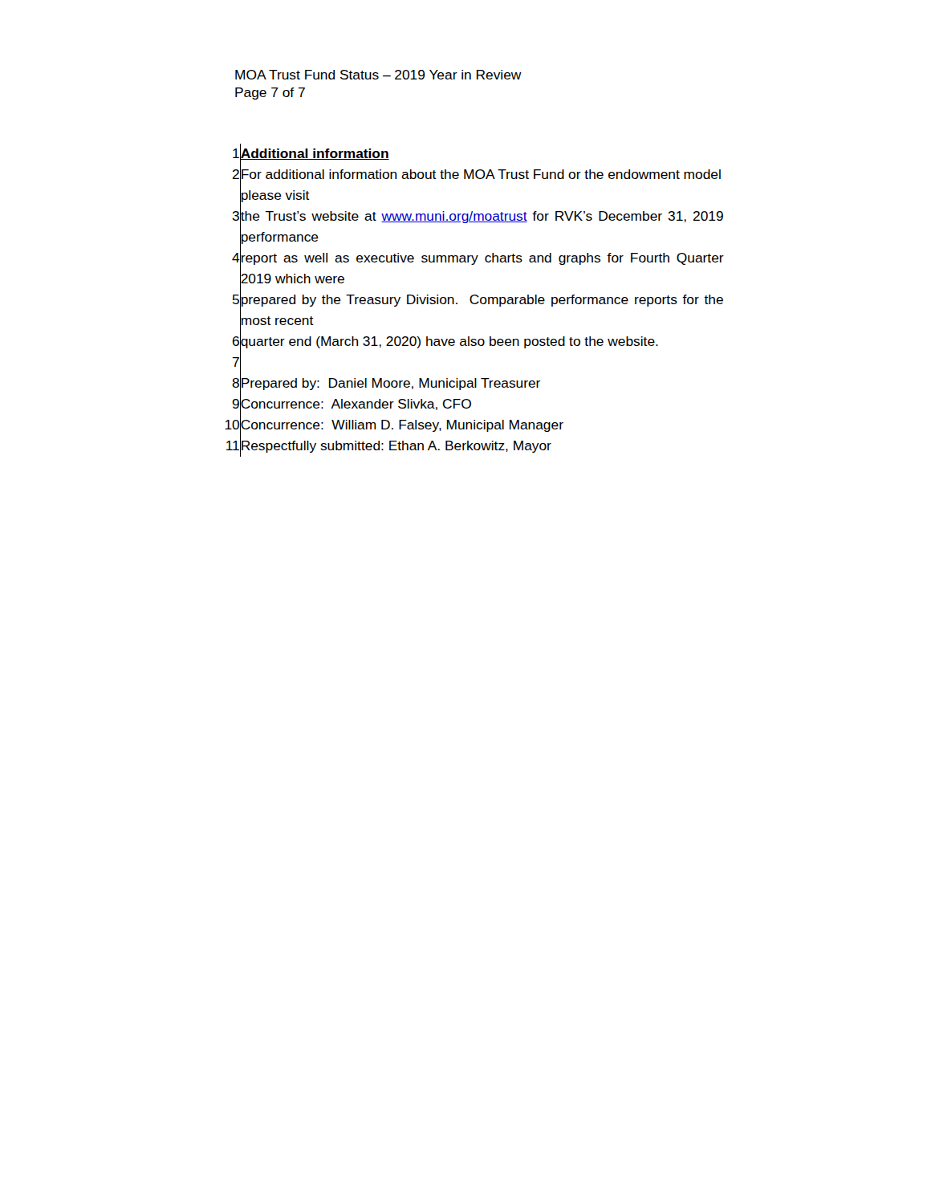MOA Trust Fund Status – 2019 Year in Review
Page 7 of 7
| 1 | Additional information |
| 2 | For additional information about the MOA Trust Fund or the endowment model please visit |
| 3 | the Trust’s website at www.muni.org/moatrust for RVK’s December 31, 2019 performance |
| 4 | report as well as executive summary charts and graphs for Fourth Quarter 2019 which were |
| 5 | prepared by the Treasury Division. Comparable performance reports for the most recent |
| 6 | quarter end (March 31, 2020) have also been posted to the website. |
| 7 | |
| 8 | Prepared by: Daniel Moore, Municipal Treasurer |
| 9 | Concurrence: Alexander Slivka, CFO |
| 10 | Concurrence: William D. Falsey, Municipal Manager |
| 11 | Respectfully submitted: Ethan A. Berkowitz, Mayor |